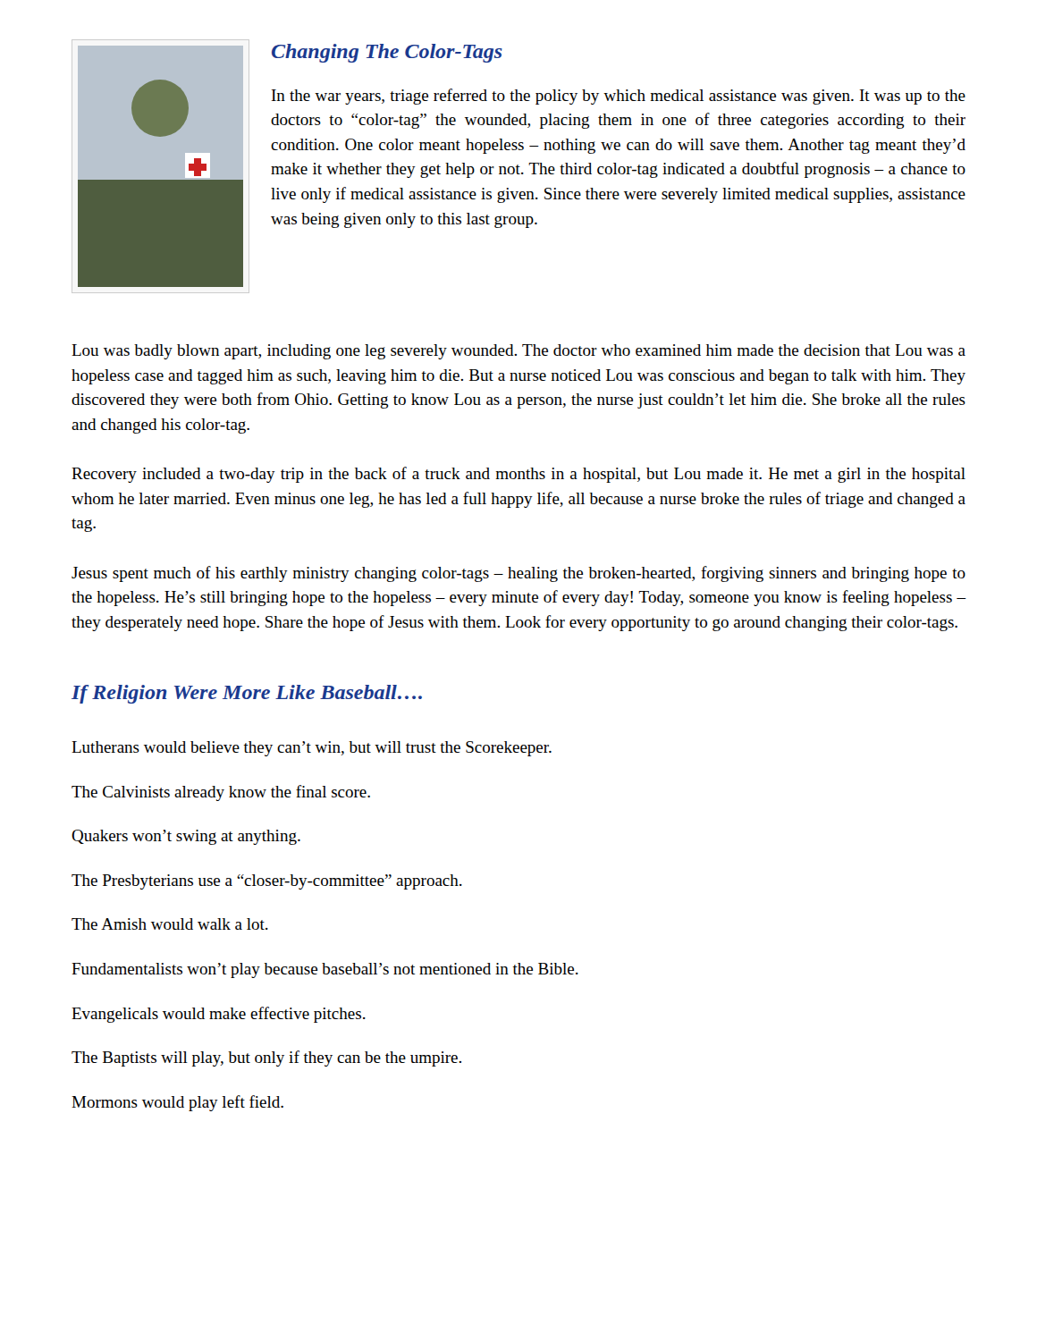Changing The Color-Tags
In the war years, triage referred to the policy by which medical assistance was given. It was up to the doctors to “color-tag” the wounded, placing them in one of three categories according to their condition. One color meant hopeless – nothing we can do will save them. Another tag meant they’d make it whether they get help or not. The third color-tag indicated a doubtful prognosis – a chance to live only if medical assistance is given. Since there were severely limited medical supplies, assistance was being given only to this last group.
Lou was badly blown apart, including one leg severely wounded. The doctor who examined him made the decision that Lou was a hopeless case and tagged him as such, leaving him to die. But a nurse noticed Lou was conscious and began to talk with him. They discovered they were both from Ohio. Getting to know Lou as a person, the nurse just couldn’t let him die. She broke all the rules and changed his color-tag.
Recovery included a two-day trip in the back of a truck and months in a hospital, but Lou made it. He met a girl in the hospital whom he later married. Even minus one leg, he has led a full happy life, all because a nurse broke the rules of triage and changed a tag.
Jesus spent much of his earthly ministry changing color-tags – healing the broken-hearted, forgiving sinners and bringing hope to the hopeless. He’s still bringing hope to the hopeless – every minute of every day! Today, someone you know is feeling hopeless – they desperately need hope. Share the hope of Jesus with them. Look for every opportunity to go around changing their color-tags.
If Religion Were More Like Baseball….
Lutherans would believe they can’t win, but will trust the Scorekeeper.
The Calvinists already know the final score.
Quakers won’t swing at anything.
The Presbyterians use a “closer-by-committee” approach.
The Amish would walk a lot.
Fundamentalists won’t play because baseball’s not mentioned in the Bible.
Evangelicals would make effective pitches.
The Baptists will play, but only if they can be the umpire.
Mormons would play left field.